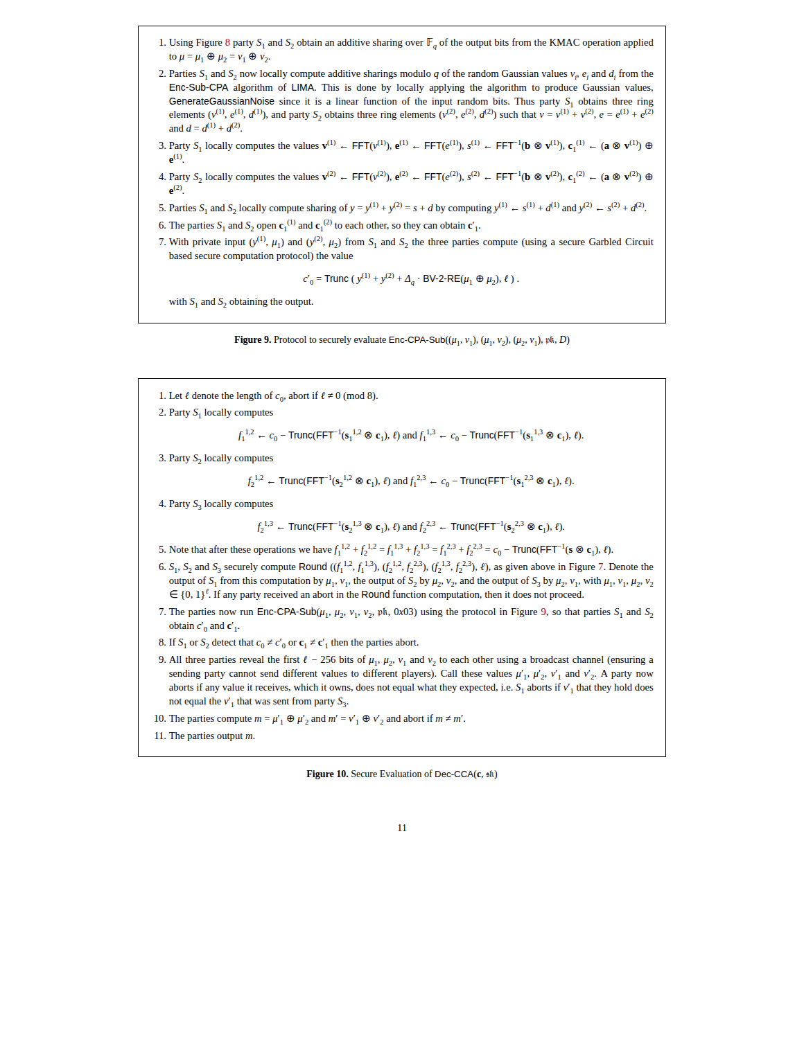Using Figure 8 party S1 and S2 obtain an additive sharing over 𝔽q of the output bits from the KMAC operation applied to μ = μ1 ⊕ μ2 = ν1 ⊕ ν2.
Parties S1 and S2 now locally compute additive sharings modulo q of the random Gaussian values vi, ei and di from the Enc-Sub-CPA algorithm of LIMA. This is done by locally applying the algorithm to produce Gaussian values, GenerateGaussianNoise since it is a linear function of the input random bits. Thus party S1 obtains three ring elements (v(1), e(1), d(1)), and party S2 obtains three ring elements (v(2), e(2), d(2)) such that v = v(1) + v(2), e = e(1) + e(2) and d = d(1) + d(2).
Party S1 locally computes the values v(1) ← FFT(v(1)), e(1) ← FFT(e(1)), s(1) ← FFT−1(b ⊗ v(1)), c1(1) ← (a ⊗ v(1)) ⊕ e(1).
Party S2 locally computes the values v(2) ← FFT(v(2)), e(2) ← FFT(e(2)), s(2) ← FFT−1(b ⊗ v(2)), c1(2) ← (a ⊗ v(2)) ⊕ e(2).
Parties S1 and S2 locally compute sharing of y = y(1) + y(2) = s + d by computing y(1) ← s(1) + d(1) and y(2) ← s(2) + d(2).
The parties S1 and S2 open c1(1) and c1(2) to each other, so they can obtain c′1.
With private input (y(1), μ1) and (y(2), μ2) from S1 and S2 the three parties compute (using a secure Garbled Circuit based secure computation protocol) the value
c′0 = Trunc ( y(1) + y(2) + Δq · BV-2-RE(μ1 ⊕ μ2), ℓ ) .
with S1 and S2 obtaining the output.
Figure 9. Protocol to securely evaluate Enc-CPA-Sub((μ1, ν1), (μ1, ν2), (μ2, ν1), 𝔭𝔨, D)
Let ℓ denote the length of c0, abort if ℓ ≠ 0 (mod 8).
Party S1 locally computes
f11,2 ← c0 − Trunc(FFT−1(s11,2 ⊗ c1), ℓ) and f11,3 ← c0 − Trunc(FFT−1(s11,3 ⊗ c1), ℓ).
Party S2 locally computes
f21,2 ← Trunc(FFT−1(s21,2 ⊗ c1), ℓ) and f12,3 ← c0 − Trunc(FFT−1(s12,3 ⊗ c1), ℓ).
Party S3 locally computes
f21,3 ← Trunc(FFT−1(s21,3 ⊗ c1), ℓ) and f22,3 ← Trunc(FFT−1(s22,3 ⊗ c1), ℓ).
Note that after these operations we have f11,2 + f21,2 = f11,3 + f21,3 = f12,3 + f22,3 = c0 − Trunc(FFT−1(s ⊗ c1), ℓ).
S1, S2 and S3 securely compute Round ((f11,2, f11,3), (f21,2, f22,3), (f21,3, f22,3), ℓ), as given above in Figure 7. Denote the output of S1 from this computation by μ1, ν1, the output of S2 by μ2, ν2, and the output of S3 by μ2, ν1, with μ1, ν1, μ2, ν2 ∈ {0, 1}ℓ. If any party received an abort in the Round function computation, then it does not proceed.
The parties now run Enc-CPA-Sub(μ1, μ2, ν1, ν2, 𝔭𝔨, 0x03) using the protocol in Figure 9, so that parties S1 and S2 obtain c′0 and c′1.
If S1 or S2 detect that c0 ≠ c′0 or c1 ≠ c′1 then the parties abort.
All three parties reveal the first ℓ − 256 bits of μ1, μ2, ν1 and ν2 to each other using a broadcast channel (ensuring a sending party cannot send different values to different players). Call these values μ′1, μ′2, ν′1 and ν′2. A party now aborts if any value it receives, which it owns, does not equal what they expected, i.e. S1 aborts if ν′1 that they hold does not equal the ν′1 that was sent from party S3.
The parties compute m = μ′1 ⊕ μ′2 and m′ = ν′1 ⊕ ν′2 and abort if m ≠ m′.
The parties output m.
Figure 10. Secure Evaluation of Dec-CCA(c, 𝔰𝔨)
11